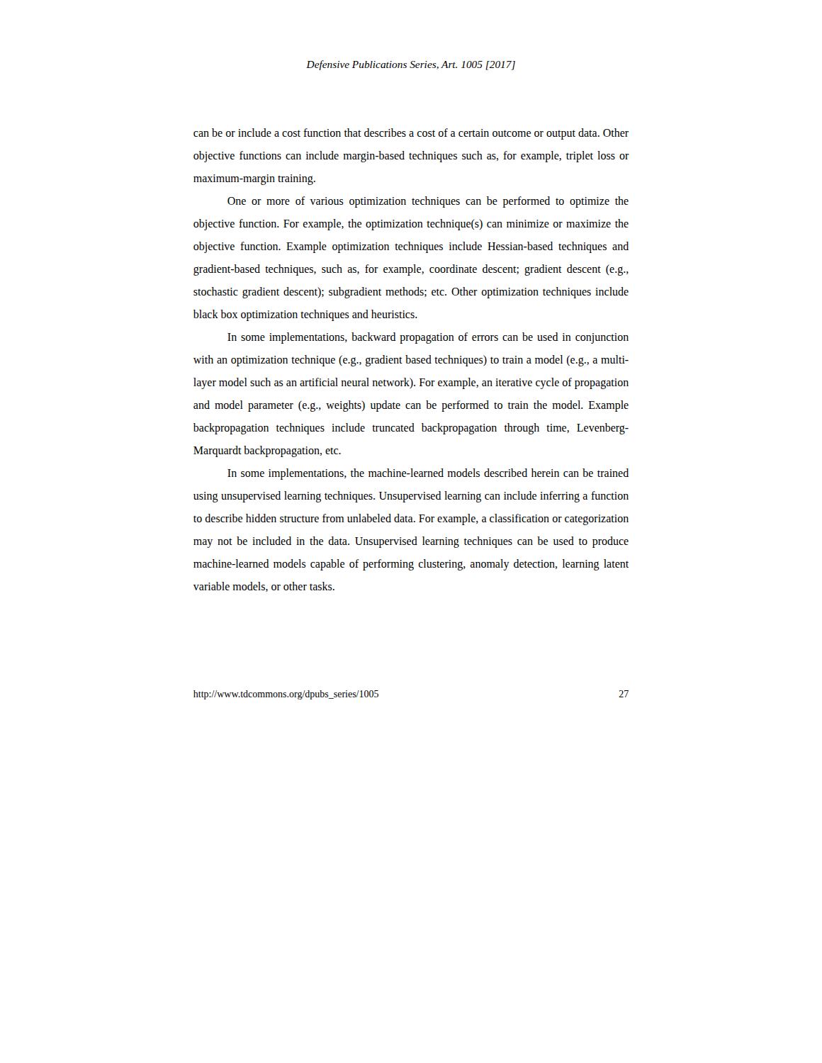Defensive Publications Series, Art. 1005 [2017]
can be or include a cost function that describes a cost of a certain outcome or output data. Other objective functions can include margin-based techniques such as, for example, triplet loss or maximum-margin training.
One or more of various optimization techniques can be performed to optimize the objective function. For example, the optimization technique(s) can minimize or maximize the objective function. Example optimization techniques include Hessian-based techniques and gradient-based techniques, such as, for example, coordinate descent; gradient descent (e.g., stochastic gradient descent); subgradient methods; etc. Other optimization techniques include black box optimization techniques and heuristics.
In some implementations, backward propagation of errors can be used in conjunction with an optimization technique (e.g., gradient based techniques) to train a model (e.g., a multi-layer model such as an artificial neural network). For example, an iterative cycle of propagation and model parameter (e.g., weights) update can be performed to train the model. Example backpropagation techniques include truncated backpropagation through time, Levenberg-Marquardt backpropagation, etc.
In some implementations, the machine-learned models described herein can be trained using unsupervised learning techniques. Unsupervised learning can include inferring a function to describe hidden structure from unlabeled data. For example, a classification or categorization may not be included in the data. Unsupervised learning techniques can be used to produce machine-learned models capable of performing clustering, anomaly detection, learning latent variable models, or other tasks.
http://www.tdcommons.org/dpubs_series/1005 27